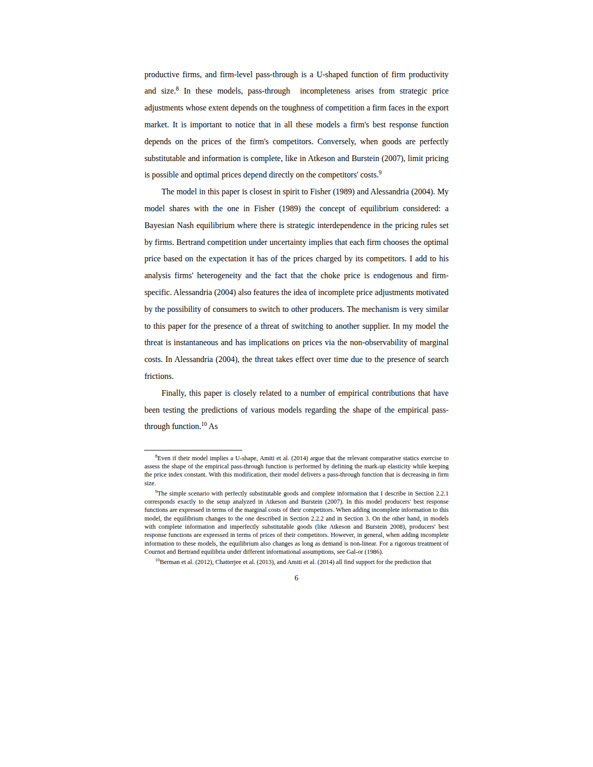productive firms, and firm-level pass-through is a U-shaped function of firm productivity and size.8 In these models, pass-through incompleteness arises from strategic price adjustments whose extent depends on the toughness of competition a firm faces in the export market. It is important to notice that in all these models a firm's best response function depends on the prices of the firm's competitors. Conversely, when goods are perfectly substitutable and information is complete, like in Atkeson and Burstein (2007), limit pricing is possible and optimal prices depend directly on the competitors' costs.9
The model in this paper is closest in spirit to Fisher (1989) and Alessandria (2004). My model shares with the one in Fisher (1989) the concept of equilibrium considered: a Bayesian Nash equilibrium where there is strategic interdependence in the pricing rules set by firms. Bertrand competition under uncertainty implies that each firm chooses the optimal price based on the expectation it has of the prices charged by its competitors. I add to his analysis firms' heterogeneity and the fact that the choke price is endogenous and firm-specific. Alessandria (2004) also features the idea of incomplete price adjustments motivated by the possibility of consumers to switch to other producers. The mechanism is very similar to this paper for the presence of a threat of switching to another supplier. In my model the threat is instantaneous and has implications on prices via the non-observability of marginal costs. In Alessandria (2004), the threat takes effect over time due to the presence of search frictions.
Finally, this paper is closely related to a number of empirical contributions that have been testing the predictions of various models regarding the shape of the empirical pass-through function.10 As
8Even if their model implies a U-shape, Amiti et al. (2014) argue that the relevant comparative statics exercise to assess the shape of the empirical pass-through function is performed by defining the mark-up elasticity while keeping the price index constant. With this modification, their model delivers a pass-through function that is decreasing in firm size.
9The simple scenario with perfectly substitutable goods and complete information that I describe in Section 2.2.1 corresponds exactly to the setup analyzed in Atkeson and Burstein (2007). In this model producers' best response functions are expressed in terms of the marginal costs of their competitors. When adding incomplete information to this model, the equilibrium changes to the one described in Section 2.2.2 and in Section 3. On the other hand, in models with complete information and imperfectly substitutable goods (like Atkeson and Burstein 2008), producers' best response functions are expressed in terms of prices of their competitors. However, in general, when adding incomplete information to these models, the equilibrium also changes as long as demand is non-linear. For a rigorous treatment of Cournot and Bertrand equilibria under different informational assumptions, see Gal-or (1986).
10Berman et al. (2012), Chatterjee et al. (2013), and Amiti et al. (2014) all find support for the prediction that
6